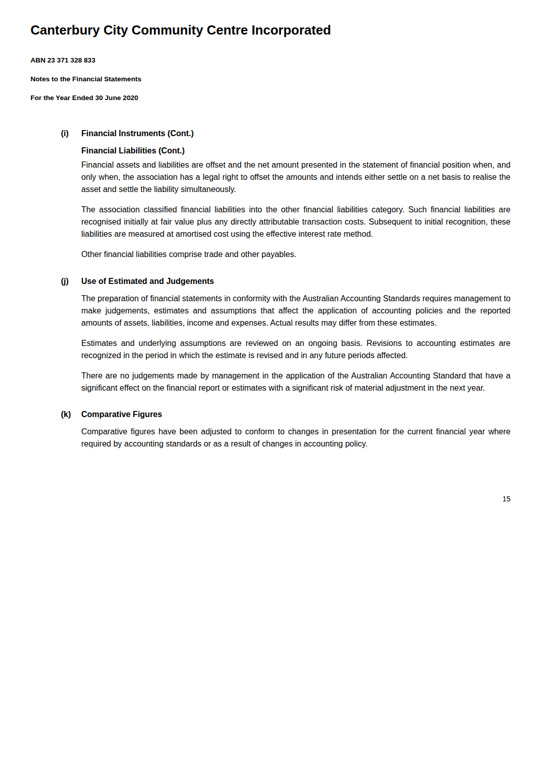Canterbury City Community Centre Incorporated
ABN 23 371 328 833
Notes to the Financial Statements
For the Year Ended 30 June 2020
(i) Financial Instruments (Cont.)
Financial Liabilities (Cont.)
Financial assets and liabilities are offset and the net amount presented in the statement of financial position when, and only when, the association has a legal right to offset the amounts and intends either settle on a net basis to realise the asset and settle the liability simultaneously.
The association classified financial liabilities into the other financial liabilities category. Such financial liabilities are recognised initially at fair value plus any directly attributable transaction costs. Subsequent to initial recognition, these liabilities are measured at amortised cost using the effective interest rate method.
Other financial liabilities comprise trade and other payables.
(j) Use of Estimated and Judgements
The preparation of financial statements in conformity with the Australian Accounting Standards requires management to make judgements, estimates and assumptions that affect the application of accounting policies and the reported amounts of assets, liabilities, income and expenses. Actual results may differ from these estimates.
Estimates and underlying assumptions are reviewed on an ongoing basis. Revisions to accounting estimates are recognized in the period in which the estimate is revised and in any future periods affected.
There are no judgements made by management in the application of the Australian Accounting Standard that have a significant effect on the financial report or estimates with a significant risk of material adjustment in the next year.
(k) Comparative Figures
Comparative figures have been adjusted to conform to changes in presentation for the current financial year where required by accounting standards or as a result of changes in accounting policy.
15